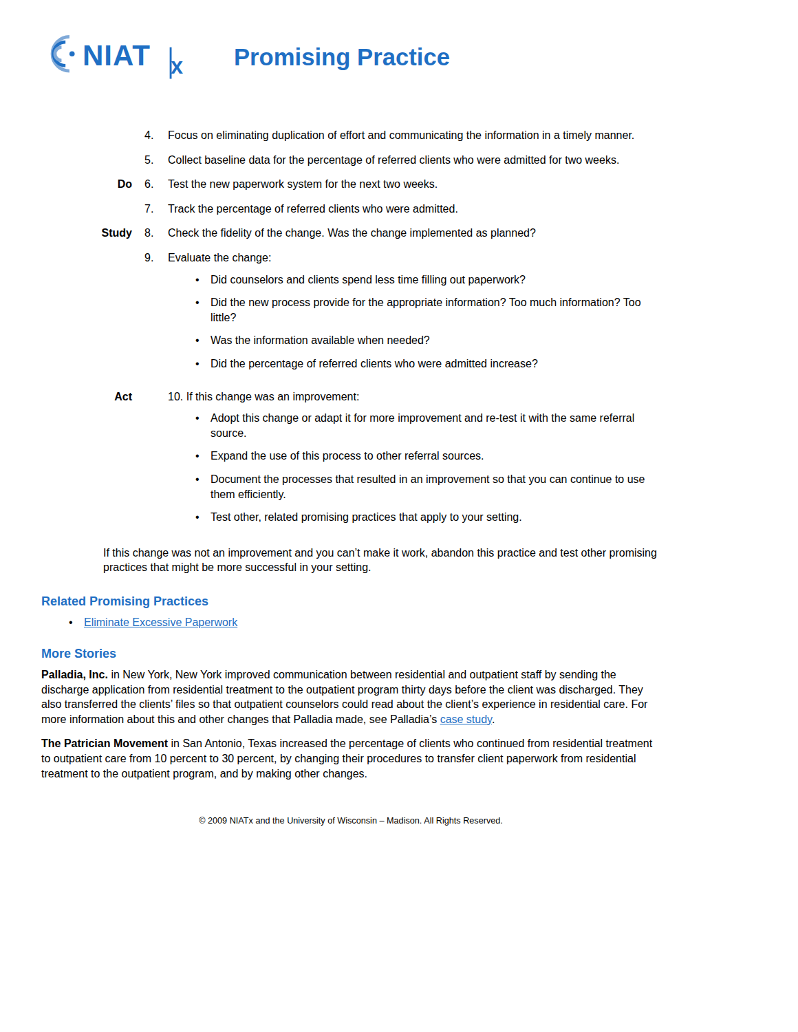NIAT x
Promising Practice
4.
Focus on eliminating duplication of effort and communicating the information in a timely manner.
5.
Collect baseline data for the percentage of referred clients who were admitted for two weeks.
Do
6.
Test the new paperwork system for the next two weeks.
7.
Track the percentage of referred clients who were admitted.
Study
8.
Check the fidelity of the change. Was the change implemented as planned?
9.
Evaluate the change:
Did counselors and clients spend less time filling out paperwork?
Did the new process provide for the appropriate information? Too much information? Too little?
Was the information available when needed?
Did the percentage of referred clients who were admitted increase?
Act
10. If this change was an improvement:
Adopt this change or adapt it for more improvement and re-test it with the same referral source.
Expand the use of this process to other referral sources.
Document the processes that resulted in an improvement so that you can continue to use them efficiently.
Test other, related promising practices that apply to your setting.
If this change was not an improvement and you can’t make it work, abandon this practice and test other promising practices that might be more successful in your setting.
Related Promising Practices
Eliminate Excessive Paperwork
More Stories
Palladia, Inc. in New York, New York improved communication between residential and outpatient staff by sending the discharge application from residential treatment to the outpatient program thirty days before the client was discharged. They also transferred the clients’ files so that outpatient counselors could read about the client’s experience in residential care. For more information about this and other changes that Palladia made, see Palladia’s case study.
The Patrician Movement in San Antonio, Texas increased the percentage of clients who continued from residential treatment to outpatient care from 10 percent to 30 percent, by changing their procedures to transfer client paperwork from residential treatment to the outpatient program, and by making other changes.
© 2009 NIATx and the University of Wisconsin – Madison. All Rights Reserved.